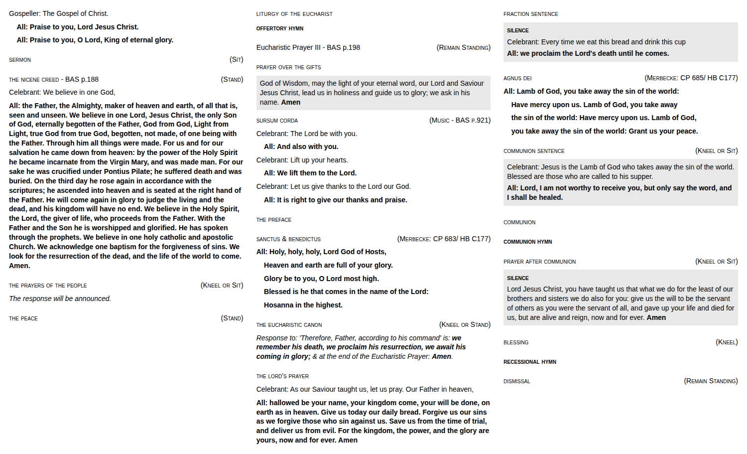Gospeller: The Gospel of Christ.
All: Praise to you, Lord Jesus Christ.
All: Praise to you, O Lord, King of eternal glory.
Sermon (Sit)
The Nicene Creed - BAS p.188 (Stand)
Celebrant: We believe in one God,
All: the Father, the Almighty, maker of heaven and earth, of all that is, seen and unseen. We believe in one Lord, Jesus Christ, the only Son of God, eternally begotten of the Father, God from God, Light from Light, true God from true God, begotten, not made, of one being with the Father. Through him all things were made. For us and for our salvation he came down from heaven: by the power of the Holy Spirit he became incarnate from the Virgin Mary, and was made man. For our sake he was crucified under Pontius Pilate; he suffered death and was buried. On the third day he rose again in accordance with the scriptures; he ascended into heaven and is seated at the right hand of the Father. He will come again in glory to judge the living and the dead, and his kingdom will have no end. We believe in the Holy Spirit, the Lord, the giver of life, who proceeds from the Father. With the Father and the Son he is worshipped and glorified. He has spoken through the prophets. We believe in one holy catholic and apostolic Church. We acknowledge one baptism for the forgiveness of sins. We look for the resurrection of the dead, and the life of the world to come. Amen.
The Prayers of the People (Kneel or Sit)
The response will be announced.
The Peace (Stand)
Liturgy of the Eucharist
Offertory Hymn
Eucharistic Prayer III - BAS p.198 (Remain Standing)
Prayer over the Gifts
God of Wisdom, may the light of your eternal word, our Lord and Saviour Jesus Christ, lead us in holiness and guide us to glory; we ask in his name. Amen
Sursum Corda (Music - BAS p. 921)
Celebrant: The Lord be with you.
All: And also with you.
Celebrant: Lift up your hearts.
All: We lift them to the Lord.
Celebrant: Let us give thanks to the Lord our God.
All: It is right to give our thanks and praise.
The Preface
Sanctus & Benedictus (Merbecke: CP 683/ HB C177)
All: Holy, holy, holy, Lord God of Hosts,
Heaven and earth are full of your glory.
Glory be to you, O Lord most high.
Blessed is he that comes in the name of the Lord:
Hosanna in the highest.
The Eucharistic Canon (Kneel or Stand)
Response to: 'Therefore, Father, according to his command' is: we remember his death, we proclaim his resurrection, we await his coming in glory; & at the end of the Eucharistic Prayer: Amen.
The Lord's Prayer
Celebrant: As our Saviour taught us, let us pray. Our Father in heaven,
All: hallowed be your name, your kingdom come, your will be done, on earth as in heaven. Give us today our daily bread. Forgive us our sins as we forgive those who sin against us. Save us from the time of trial, and deliver us from evil. For the kingdom, the power, and the glory are yours, now and for ever. Amen
Fraction Sentence
Silence
Celebrant: Every time we eat this bread and drink this cup
All: we proclaim the Lord's death until he comes.
Agnus Dei (Merbecke: CP 685/ HB C177)
All: Lamb of God, you take away the sin of the world:
Have mercy upon us. Lamb of God, you take away
the sin of the world: Have mercy upon us. Lamb of God,
you take away the sin of the world: Grant us your peace.
Communion Sentence (Kneel or Sit)
Celebrant: Jesus is the Lamb of God who takes away the sin of the world. Blessed are those who are called to his supper.
All: Lord, I am not worthy to receive you, but only say the word, and I shall be healed.
Communion
Communion Hymn
Prayer after Communion (Kneel or Sit)
Silence
Lord Jesus Christ, you have taught us that what we do for the least of our brothers and sisters we do also for you: give us the will to be the servant of others as you were the servant of all, and gave up your life and died for us, but are alive and reign, now and for ever. Amen
Blessing (Kneel)
Recessional Hymn
Dismissal (Remain Standing)